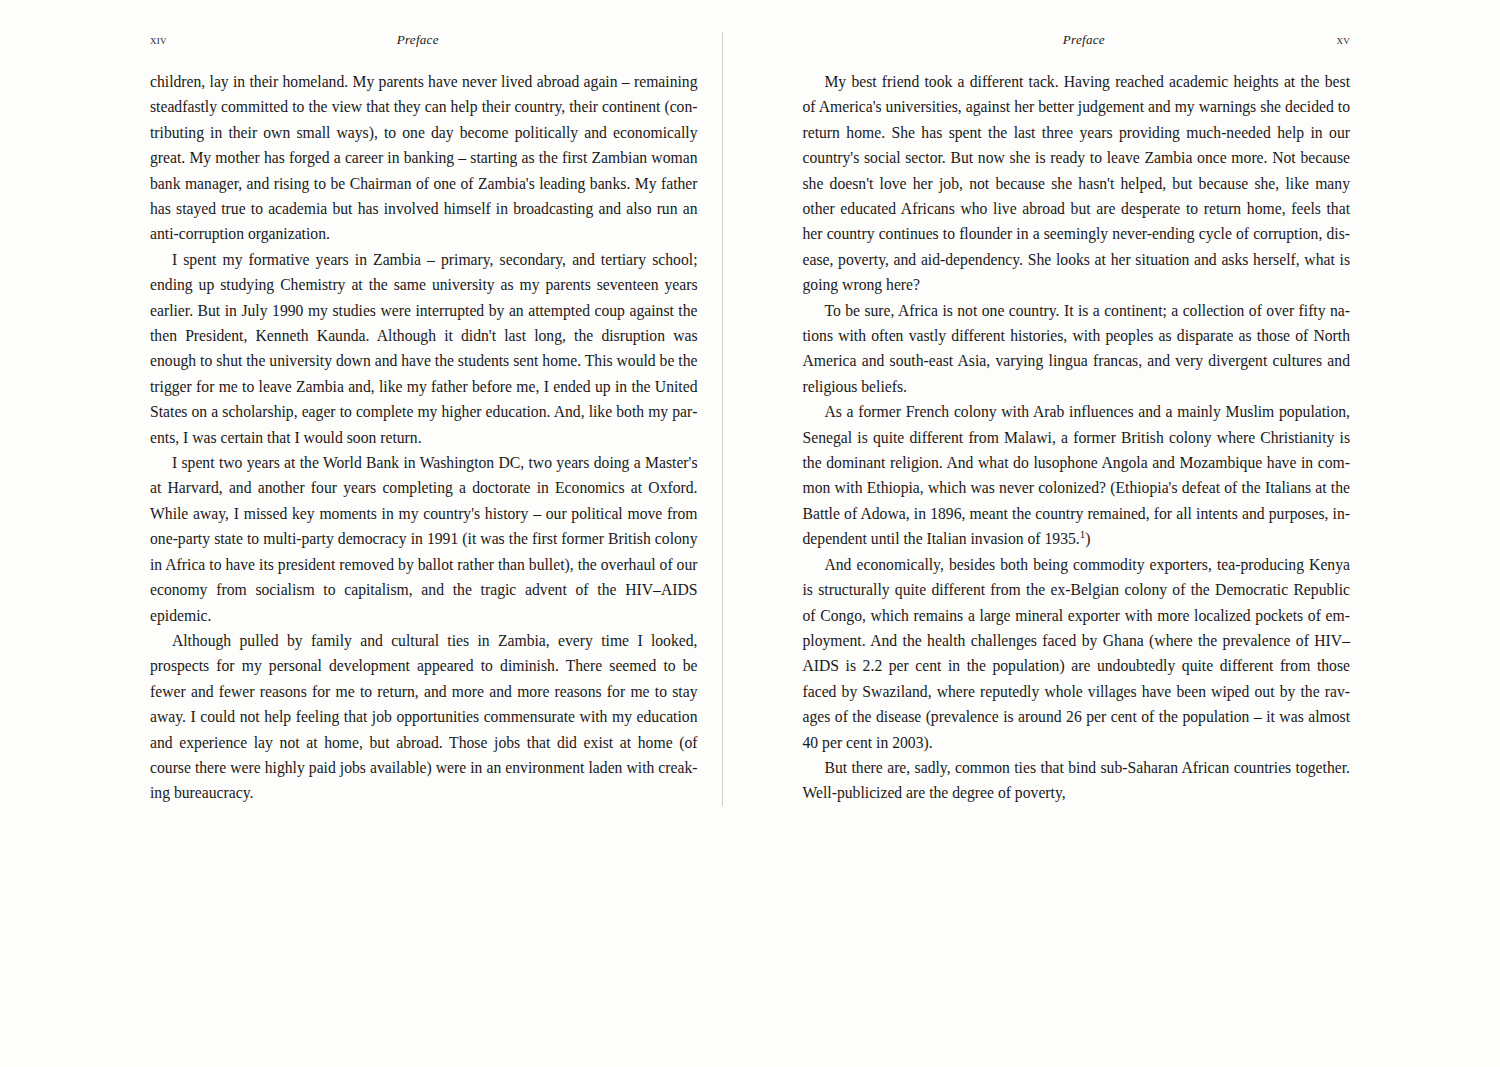xiv Preface
children, lay in their homeland. My parents have never lived abroad again – remaining steadfastly committed to the view that they can help their country, their continent (contributing in their own small ways), to one day become politically and economically great. My mother has forged a career in banking – starting as the first Zambian woman bank manager, and rising to be Chairman of one of Zambia's leading banks. My father has stayed true to academia but has involved himself in broadcasting and also run an anti-corruption organization.
I spent my formative years in Zambia – primary, secondary, and tertiary school; ending up studying Chemistry at the same university as my parents seventeen years earlier. But in July 1990 my studies were interrupted by an attempted coup against the then President, Kenneth Kaunda. Although it didn't last long, the disruption was enough to shut the university down and have the students sent home. This would be the trigger for me to leave Zambia and, like my father before me, I ended up in the United States on a scholarship, eager to complete my higher education. And, like both my parents, I was certain that I would soon return.
I spent two years at the World Bank in Washington DC, two years doing a Master's at Harvard, and another four years completing a doctorate in Economics at Oxford. While away, I missed key moments in my country's history – our political move from one-party state to multi-party democracy in 1991 (it was the first former British colony in Africa to have its president removed by ballot rather than bullet), the overhaul of our economy from socialism to capitalism, and the tragic advent of the HIV–AIDS epidemic.
Although pulled by family and cultural ties in Zambia, every time I looked, prospects for my personal development appeared to diminish. There seemed to be fewer and fewer reasons for me to return, and more and more reasons for me to stay away. I could not help feeling that job opportunities commensurate with my education and experience lay not at home, but abroad. Those jobs that did exist at home (of course there were highly paid jobs available) were in an environment laden with creaking bureaucracy.
Preface xv
My best friend took a different tack. Having reached academic heights at the best of America's universities, against her better judgement and my warnings she decided to return home. She has spent the last three years providing much-needed help in our country's social sector. But now she is ready to leave Zambia once more. Not because she doesn't love her job, not because she hasn't helped, but because she, like many other educated Africans who live abroad but are desperate to return home, feels that her country continues to flounder in a seemingly never-ending cycle of corruption, disease, poverty, and aid-dependency. She looks at her situation and asks herself, what is going wrong here?
To be sure, Africa is not one country. It is a continent; a collection of over fifty nations with often vastly different histories, with peoples as disparate as those of North America and south-east Asia, varying lingua francas, and very divergent cultures and religious beliefs.
As a former French colony with Arab influences and a mainly Muslim population, Senegal is quite different from Malawi, a former British colony where Christianity is the dominant religion. And what do lusophone Angola and Mozambique have in common with Ethiopia, which was never colonized? (Ethiopia's defeat of the Italians at the Battle of Adowa, in 1896, meant the country remained, for all intents and purposes, independent until the Italian invasion of 1935.1)
And economically, besides both being commodity exporters, tea-producing Kenya is structurally quite different from the ex-Belgian colony of the Democratic Republic of Congo, which remains a large mineral exporter with more localized pockets of employment. And the health challenges faced by Ghana (where the prevalence of HIV–AIDS is 2.2 per cent in the population) are undoubtedly quite different from those faced by Swaziland, where reputedly whole villages have been wiped out by the ravages of the disease (prevalence is around 26 per cent of the population – it was almost 40 per cent in 2003).
But there are, sadly, common ties that bind sub-Saharan African countries together. Well-publicized are the degree of poverty,